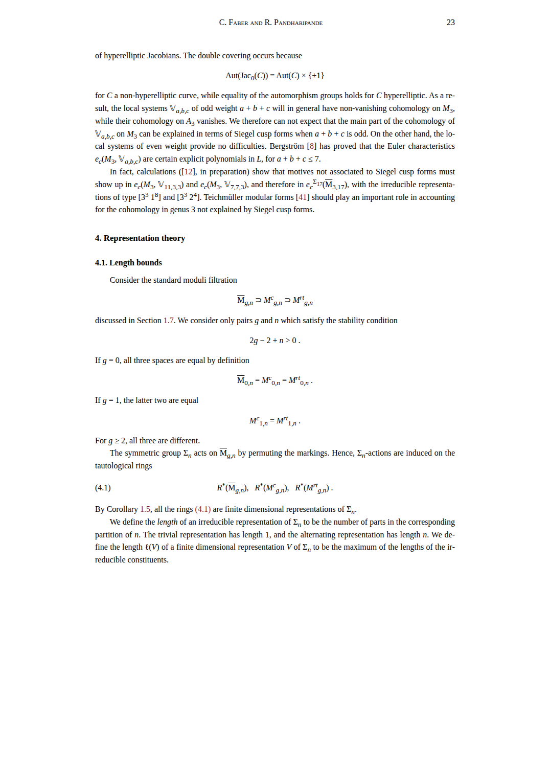C. Faber and R. Pandharipande 23
of hyperelliptic Jacobians. The double covering occurs because
Aut(Jac0(C)) = Aut(C) × {±1}
for C a non-hyperelliptic curve, while equality of the automorphism groups holds for C hyperelliptic. As a result, the local systems 𝕍a,b,c of odd weight a + b + c will in general have non-vanishing cohomology on M3, while their cohomology on A3 vanishes. We therefore can not expect that the main part of the cohomology of 𝕍a,b,c on M3 can be explained in terms of Siegel cusp forms when a + b + c is odd. On the other hand, the local systems of even weight provide no difficulties. Bergström [8] has proved that the Euler characteristics ec(M3, 𝕍a,b,c) are certain explicit polynomials in L, for a + b + c ≤ 7.
In fact, calculations ([12], in preparation) show that motives not associated to Siegel cusp forms must show up in ec(M3, 𝕍11,3,3) and ec(M3, 𝕍7,7,3), and therefore in ecΣ17(M3,17), with the irreducible representations of type [33 18] and [33 24]. Teichmüller modular forms [41] should play an important role in accounting for the cohomology in genus 3 not explained by Siegel cusp forms.
4. Representation theory
4.1. Length bounds
Consider the standard moduli filtration
Mg,n ⊃ Mcg,n ⊃ Mrtg,n
discussed in Section 1.7. We consider only pairs g and n which satisfy the stability condition
2g − 2 + n > 0 .
If g = 0, all three spaces are equal by definition
M0,n = Mc0,n = Mrt0,n .
If g = 1, the latter two are equal
Mc1,n = Mrt1,n .
For g ≥ 2, all three are different.
The symmetric group Σn acts on Mg,n by permuting the markings. Hence, Σn-actions are induced on the tautological rings
(4.1) R*(Mg,n), R*(Mcg,n), R*(Mrtg,n) .
By Corollary 1.5, all the rings (4.1) are finite dimensional representations of Σn.
We define the length of an irreducible representation of Σn to be the number of parts in the corresponding partition of n. The trivial representation has length 1, and the alternating representation has length n. We define the length ℓ(V) of a finite dimensional representation V of Σn to be the maximum of the lengths of the irreducible constituents.